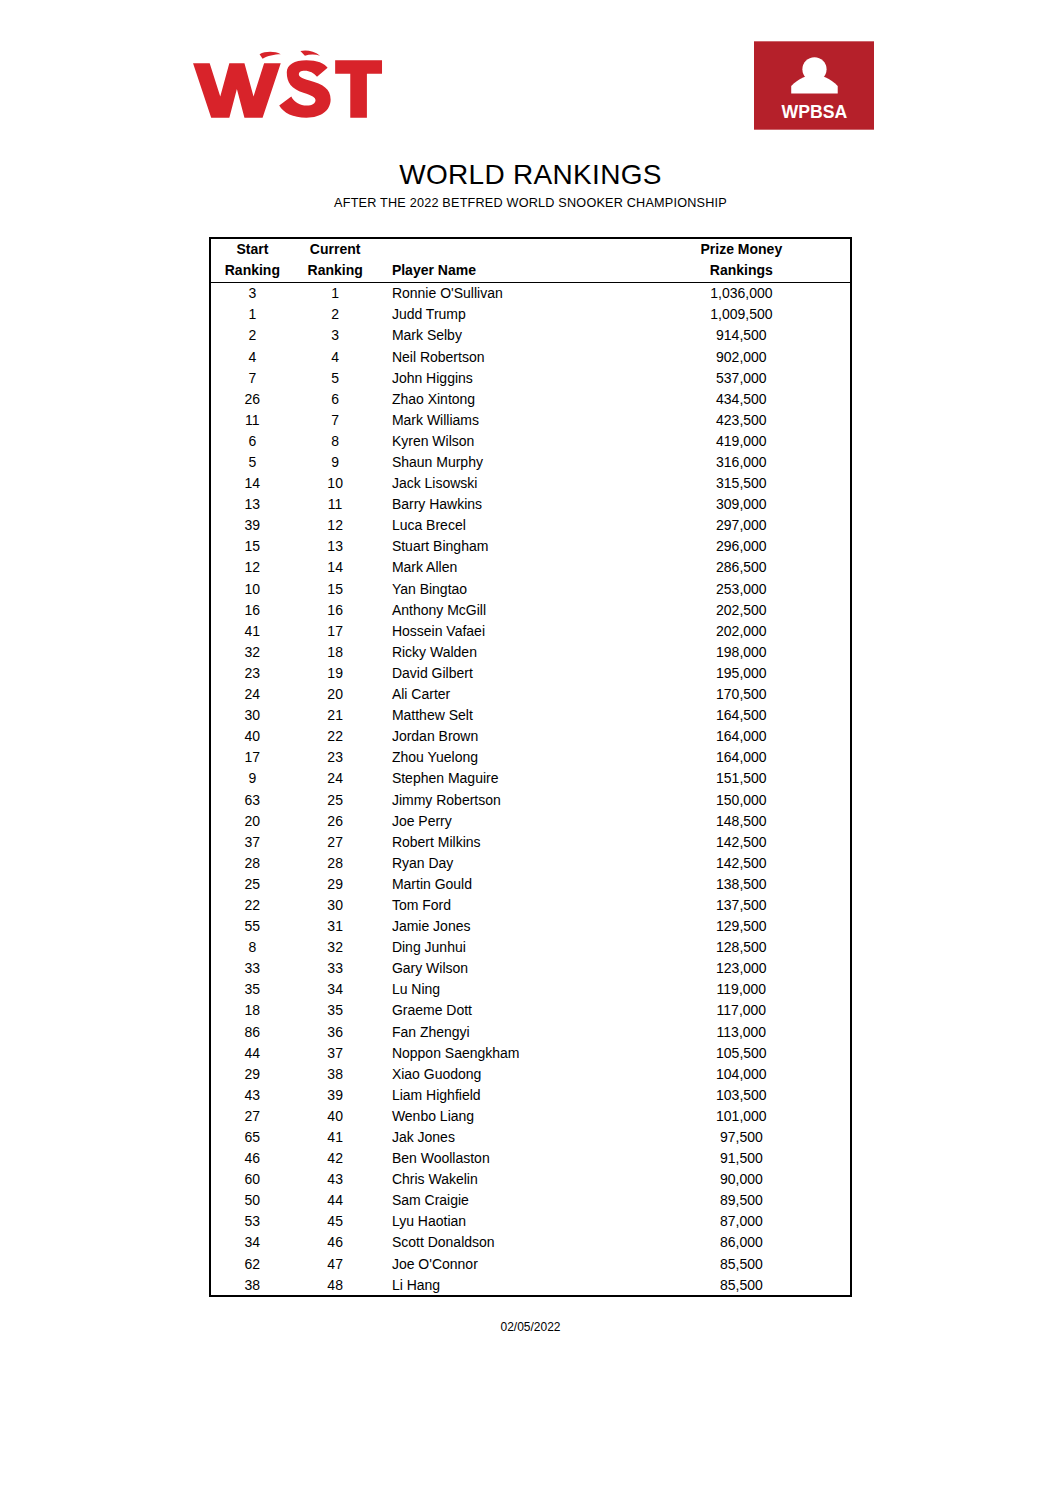WPBSA
WORLD RANKINGS
AFTER THE 2022 BETFRED WORLD SNOOKER CHAMPIONSHIP
| Start | Current | | Prize Money |
| --- | --- | --- | --- |
| Ranking | Ranking | Player Name | Rankings |
| 3 | 1 | Ronnie O'Sullivan | 1,036,000 |
| 1 | 2 | Judd Trump | 1,009,500 |
| 2 | 3 | Mark Selby | 914,500 |
| 4 | 4 | Neil Robertson | 902,000 |
| 7 | 5 | John Higgins | 537,000 |
| 26 | 6 | Zhao Xintong | 434,500 |
| 11 | 7 | Mark Williams | 423,500 |
| 6 | 8 | Kyren Wilson | 419,000 |
| 5 | 9 | Shaun Murphy | 316,000 |
| 14 | 10 | Jack Lisowski | 315,500 |
| 13 | 11 | Barry Hawkins | 309,000 |
| 39 | 12 | Luca Brecel | 297,000 |
| 15 | 13 | Stuart Bingham | 296,000 |
| 12 | 14 | Mark Allen | 286,500 |
| 10 | 15 | Yan Bingtao | 253,000 |
| 16 | 16 | Anthony McGill | 202,500 |
| 41 | 17 | Hossein Vafaei | 202,000 |
| 32 | 18 | Ricky Walden | 198,000 |
| 23 | 19 | David Gilbert | 195,000 |
| 24 | 20 | Ali Carter | 170,500 |
| 30 | 21 | Matthew Selt | 164,500 |
| 40 | 22 | Jordan Brown | 164,000 |
| 17 | 23 | Zhou Yuelong | 164,000 |
| 9 | 24 | Stephen Maguire | 151,500 |
| 63 | 25 | Jimmy Robertson | 150,000 |
| 20 | 26 | Joe Perry | 148,500 |
| 37 | 27 | Robert Milkins | 142,500 |
| 28 | 28 | Ryan Day | 142,500 |
| 25 | 29 | Martin Gould | 138,500 |
| 22 | 30 | Tom Ford | 137,500 |
| 55 | 31 | Jamie Jones | 129,500 |
| 8 | 32 | Ding Junhui | 128,500 |
| 33 | 33 | Gary Wilson | 123,000 |
| 35 | 34 | Lu Ning | 119,000 |
| 18 | 35 | Graeme Dott | 117,000 |
| 86 | 36 | Fan Zhengyi | 113,000 |
| 44 | 37 | Noppon Saengkham | 105,500 |
| 29 | 38 | Xiao Guodong | 104,000 |
| 43 | 39 | Liam Highfield | 103,500 |
| 27 | 40 | Wenbo Liang | 101,000 |
| 65 | 41 | Jak Jones | 97,500 |
| 46 | 42 | Ben Woollaston | 91,500 |
| 60 | 43 | Chris Wakelin | 90,000 |
| 50 | 44 | Sam Craigie | 89,500 |
| 53 | 45 | Lyu Haotian | 87,000 |
| 34 | 46 | Scott Donaldson | 86,000 |
| 62 | 47 | Joe O'Connor | 85,500 |
| 38 | 48 | Li Hang | 85,500 |
02/05/2022